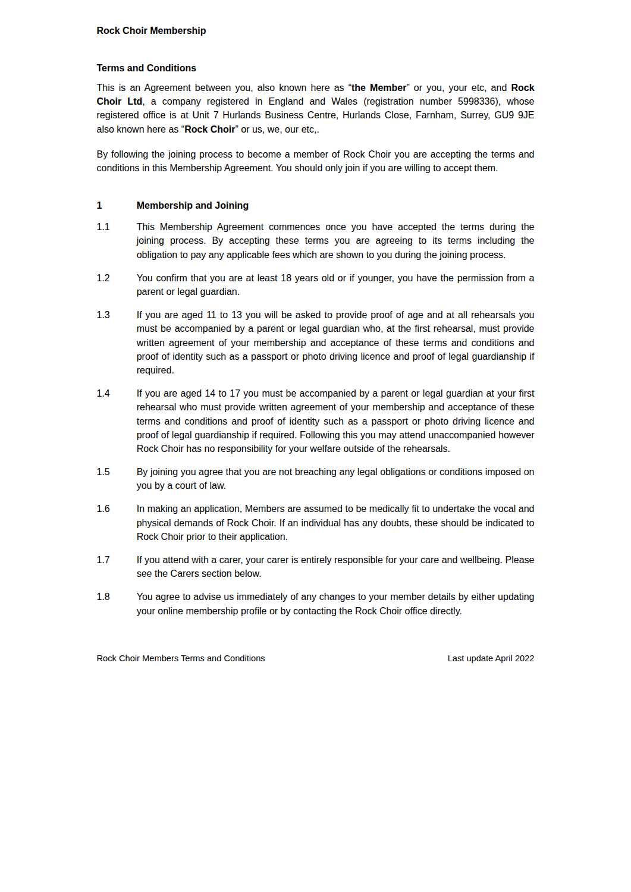Rock Choir Membership
Terms and Conditions
This is an Agreement between you, also known here as “the Member” or you, your etc, and Rock Choir Ltd, a company registered in England and Wales (registration number 5998336), whose registered office is at Unit 7 Hurlands Business Centre, Hurlands Close, Farnham, Surrey, GU9 9JE also known here as “Rock Choir” or us, we, our etc,.
By following the joining process to become a member of Rock Choir you are accepting the terms and conditions in this Membership Agreement. You should only join if you are willing to accept them.
1 Membership and Joining
1.1 This Membership Agreement commences once you have accepted the terms during the joining process. By accepting these terms you are agreeing to its terms including the obligation to pay any applicable fees which are shown to you during the joining process.
1.2 You confirm that you are at least 18 years old or if younger, you have the permission from a parent or legal guardian.
1.3 If you are aged 11 to 13 you will be asked to provide proof of age and at all rehearsals you must be accompanied by a parent or legal guardian who, at the first rehearsal, must provide written agreement of your membership and acceptance of these terms and conditions and proof of identity such as a passport or photo driving licence and proof of legal guardianship if required.
1.4 If you are aged 14 to 17 you must be accompanied by a parent or legal guardian at your first rehearsal who must provide written agreement of your membership and acceptance of these terms and conditions and proof of identity such as a passport or photo driving licence and proof of legal guardianship if required. Following this you may attend unaccompanied however Rock Choir has no responsibility for your welfare outside of the rehearsals.
1.5 By joining you agree that you are not breaching any legal obligations or conditions imposed on you by a court of law.
1.6 In making an application, Members are assumed to be medically fit to undertake the vocal and physical demands of Rock Choir. If an individual has any doubts, these should be indicated to Rock Choir prior to their application.
1.7 If you attend with a carer, your carer is entirely responsible for your care and wellbeing. Please see the Carers section below.
1.8 You agree to advise us immediately of any changes to your member details by either updating your online membership profile or by contacting the Rock Choir office directly.
Rock Choir Members Terms and Conditions Last update April 2022